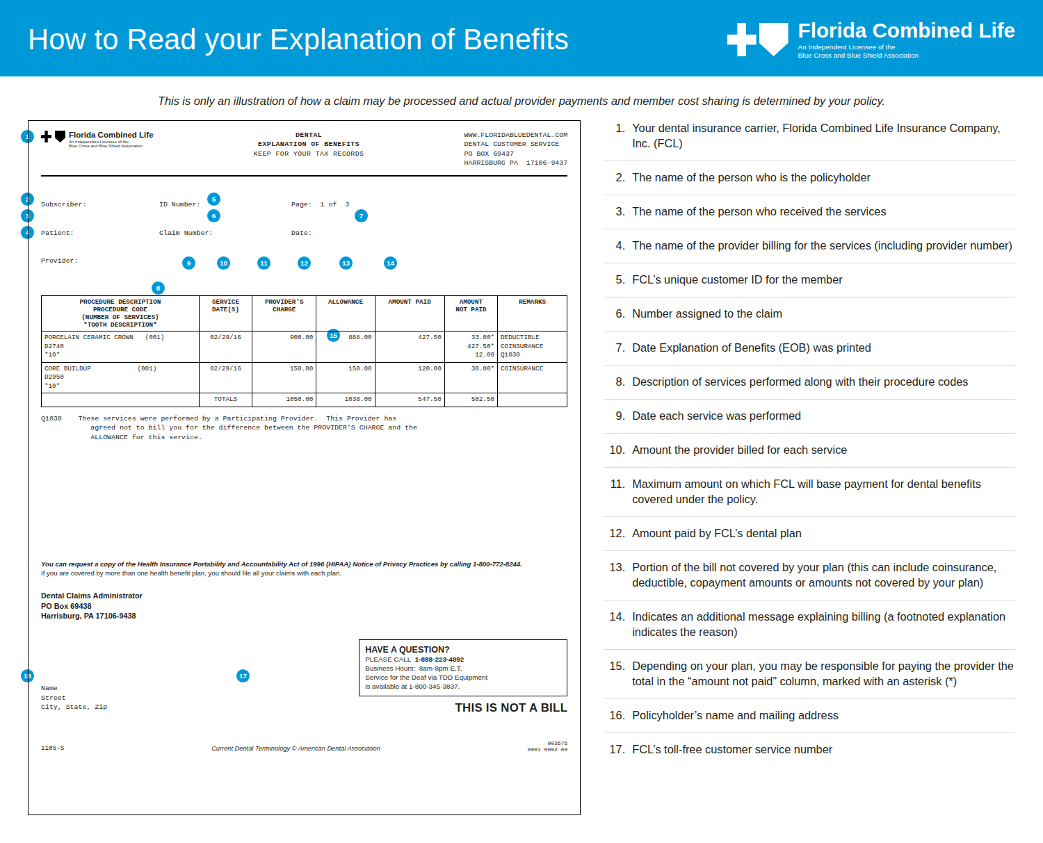How to Read your Explanation of Benefits
Florida Combined Life An Independent Licensee of the
Blue Cross and Blue Shield Association
This is only an illustration of how a claim may be processed and actual provider payments and member cost sharing is determined by your policy.
1 2 3 4 5 6 7 8 9 10 11 12 13 14 15 16 17
Florida Combined Life An Independent Licensee of the
Blue Cross and Blue Shield Association
DENTAL
EXPLANATION OF BENEFITS
KEEP FOR YOUR TAX RECORDS
WWW.FLORIDABLUEDENTAL.COM DENTAL CUSTOMER SERVICE PO BOX 69437 HARRISBURG PA 17106-9437
Subscriber: ID Number: Page: 1 of 3
Patient: Claim Number: Date:
Provider:
| PROCEDURE DESCRIPTION PROCEDURE CODE (NUMBER OF SERVICES) *TOOTH DESCRIPTION* | SERVICE DATE(S) | PROVIDER'S CHARGE | ALLOWANCE | AMOUNT PAID | AMOUNT NOT PAID | REMARKS |
| --- | --- | --- | --- | --- | --- | --- |
| PORCELAIN CERAMIC CROWN (001) D2740 *10* | 02/29/16 | 900.00 | 888.00 | 427.50 | 33.00* 427.50* 12.00 | DEDUCTIBLE COINSURANCE Q1030 |
| CORE BUILDUP (001) D2950 *10* | 02/29/16 | 150.00 | 150.00 | 120.00 | 30.00* | COINSURANCE |
| | TOTALS | 1050.00 | 1038.00 | 547.50 | 502.50 | |
Q1030 These services were performed by a Participating Provider. This Provider has agreed not to bill you for the difference between the PROVIDER'S CHARGE and the ALLOWANCE for this service.
You can request a copy of the Health Insurance Portability and Accountability Act of 1996 (HIPAA) Notice of Privacy Practices by calling 1-800-772-8244.
If you are covered by more than one health benefit plan, you should file all your claims with each plan.
Dental Claims Administrator
PO Box 69438
Harrisburg, PA 17106-9438
HAVE A QUESTION?
PLEASE CALL 1-888-223-4892
Business Hours: 8am-8pm E.T.
Service for the Deaf via TDD Equipment
is available at 1-800-345-3837.
THIS IS NOT A BILL
Name Street City, State, Zip
1105-S Current Dental Terminology © American Dental Association 003676
0001 0002 00
Your dental insurance carrier, Florida Combined Life Insurance Company, Inc. (FCL)
The name of the person who is the policyholder
The name of the person who received the services
The name of the provider billing for the services (including provider number)
FCL’s unique customer ID for the member
Number assigned to the claim
Date Explanation of Benefits (EOB) was printed
Description of services performed along with their procedure codes
Date each service was performed
Amount the provider billed for each service
Maximum amount on which FCL will base payment for dental benefits covered under the policy.
Amount paid by FCL’s dental plan
Portion of the bill not covered by your plan (this can include coinsurance, deductible, copayment amounts or amounts not covered by your plan)
Indicates an additional message explaining billing (a footnoted explanation indicates the reason)
Depending on your plan, you may be responsible for paying the provider the total in the “amount not paid” column, marked with an asterisk (*)
Policyholder’s name and mailing address
FCL’s toll-free customer service number